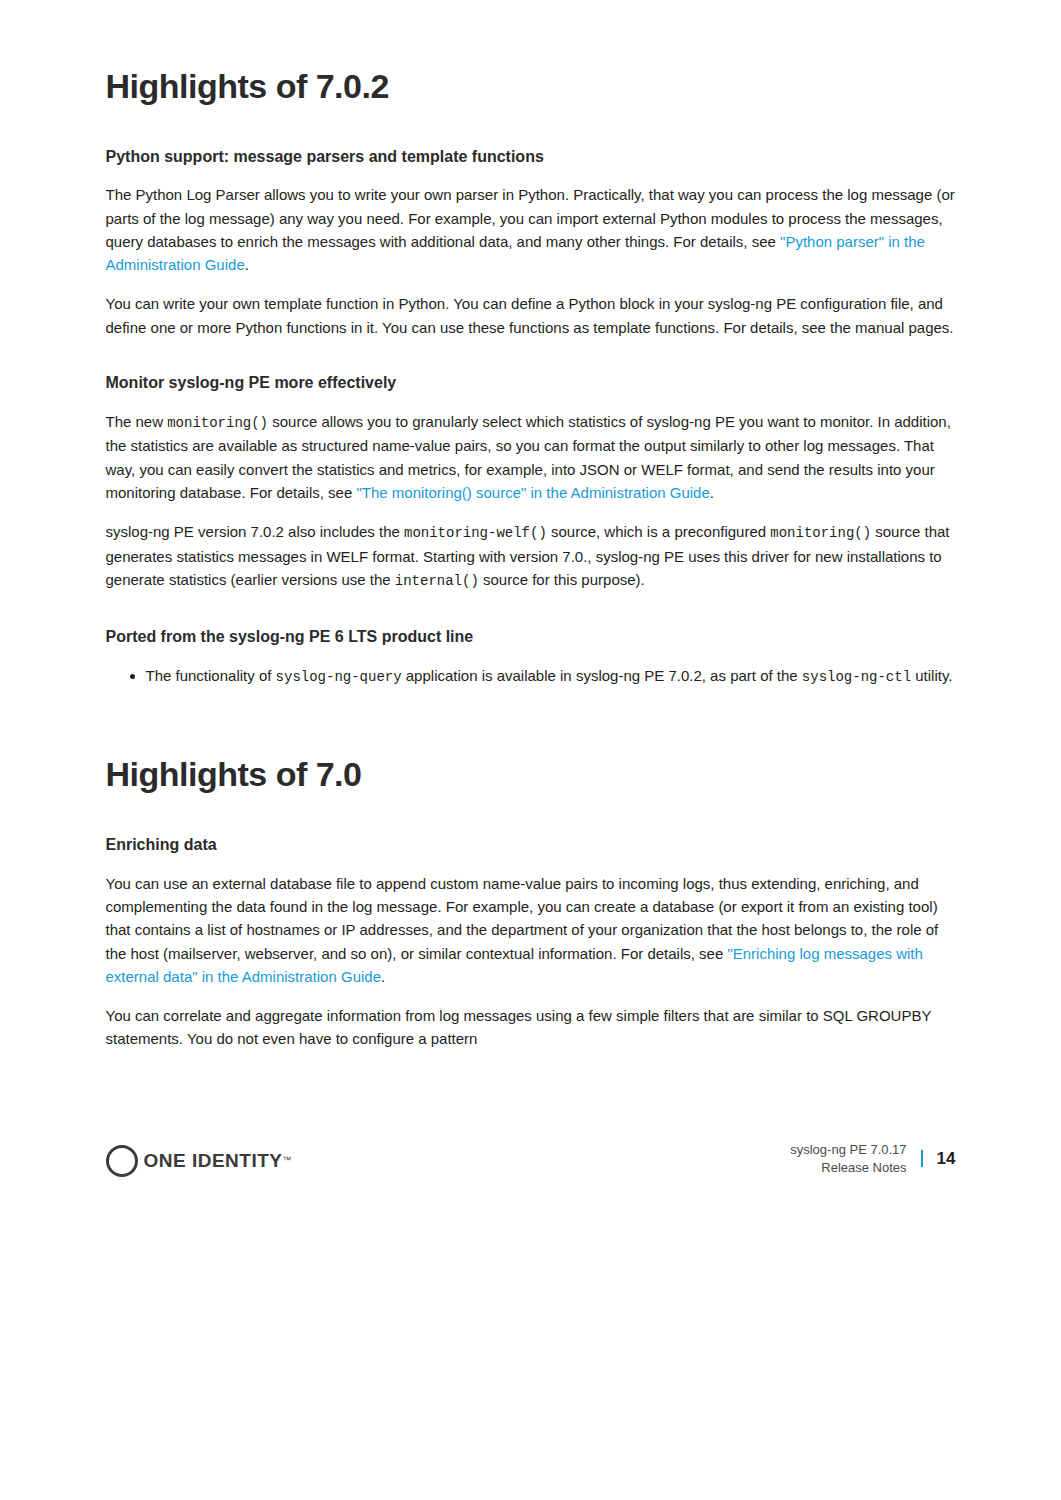Highlights of 7.0.2
Python support: message parsers and template functions
The Python Log Parser allows you to write your own parser in Python. Practically, that way you can process the log message (or parts of the log message) any way you need. For example, you can import external Python modules to process the messages, query databases to enrich the messages with additional data, and many other things. For details, see "Python parser" in the Administration Guide.
You can write your own template function in Python. You can define a Python block in your syslog-ng PE configuration file, and define one or more Python functions in it. You can use these functions as template functions. For details, see the manual pages.
Monitor syslog-ng PE more effectively
The new monitoring() source allows you to granularly select which statistics of syslog-ng PE you want to monitor. In addition, the statistics are available as structured name-value pairs, so you can format the output similarly to other log messages. That way, you can easily convert the statistics and metrics, for example, into JSON or WELF format, and send the results into your monitoring database. For details, see "The monitoring() source" in the Administration Guide.
syslog-ng PE version 7.0.2 also includes the monitoring-welf() source, which is a preconfigured monitoring() source that generates statistics messages in WELF format. Starting with version 7.0., syslog-ng PE uses this driver for new installations to generate statistics (earlier versions use the internal() source for this purpose).
Ported from the syslog-ng PE 6 LTS product line
The functionality of syslog-ng-query application is available in syslog-ng PE 7.0.2, as part of the syslog-ng-ctl utility.
Highlights of 7.0
Enriching data
You can use an external database file to append custom name-value pairs to incoming logs, thus extending, enriching, and complementing the data found in the log message. For example, you can create a database (or export it from an existing tool) that contains a list of hostnames or IP addresses, and the department of your organization that the host belongs to, the role of the host (mailserver, webserver, and so on), or similar contextual information. For details, see "Enriching log messages with external data" in the Administration Guide.
You can correlate and aggregate information from log messages using a few simple filters that are similar to SQL GROUPBY statements. You do not even have to configure a pattern
ONE IDENTITY™
syslog-ng PE 7.0.17
Release Notes
14